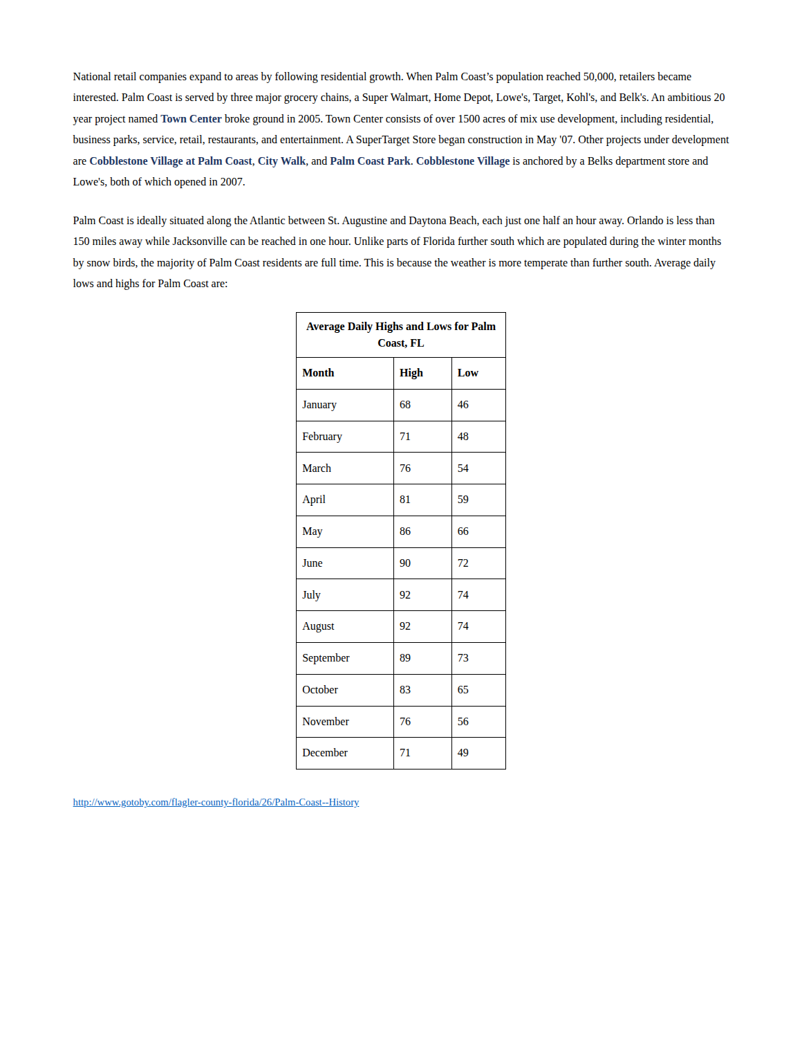National retail companies expand to areas by following residential growth. When Palm Coast’s population reached 50,000, retailers became interested. Palm Coast is served by three major grocery chains, a Super Walmart, Home Depot, Lowe's, Target, Kohl's, and Belk's. An ambitious 20 year project named Town Center broke ground in 2005. Town Center consists of over 1500 acres of mix use development, including residential, business parks, service, retail, restaurants, and entertainment. A SuperTarget Store began construction in May '07. Other projects under development are Cobblestone Village at Palm Coast, City Walk, and Palm Coast Park. Cobblestone Village is anchored by a Belks department store and Lowe's, both of which opened in 2007.
Palm Coast is ideally situated along the Atlantic between St. Augustine and Daytona Beach, each just one half an hour away. Orlando is less than 150 miles away while Jacksonville can be reached in one hour. Unlike parts of Florida further south which are populated during the winter months by snow birds, the majority of Palm Coast residents are full time. This is because the weather is more temperate than further south. Average daily lows and highs for Palm Coast are:
Average Daily Highs and Lows for Palm Coast, FL
| Month | High | Low |
| --- | --- | --- |
| January | 68 | 46 |
| February | 71 | 48 |
| March | 76 | 54 |
| April | 81 | 59 |
| May | 86 | 66 |
| June | 90 | 72 |
| July | 92 | 74 |
| August | 92 | 74 |
| September | 89 | 73 |
| October | 83 | 65 |
| November | 76 | 56 |
| December | 71 | 49 |
http://www.gotoby.com/flagler-county-florida/26/Palm-Coast--History